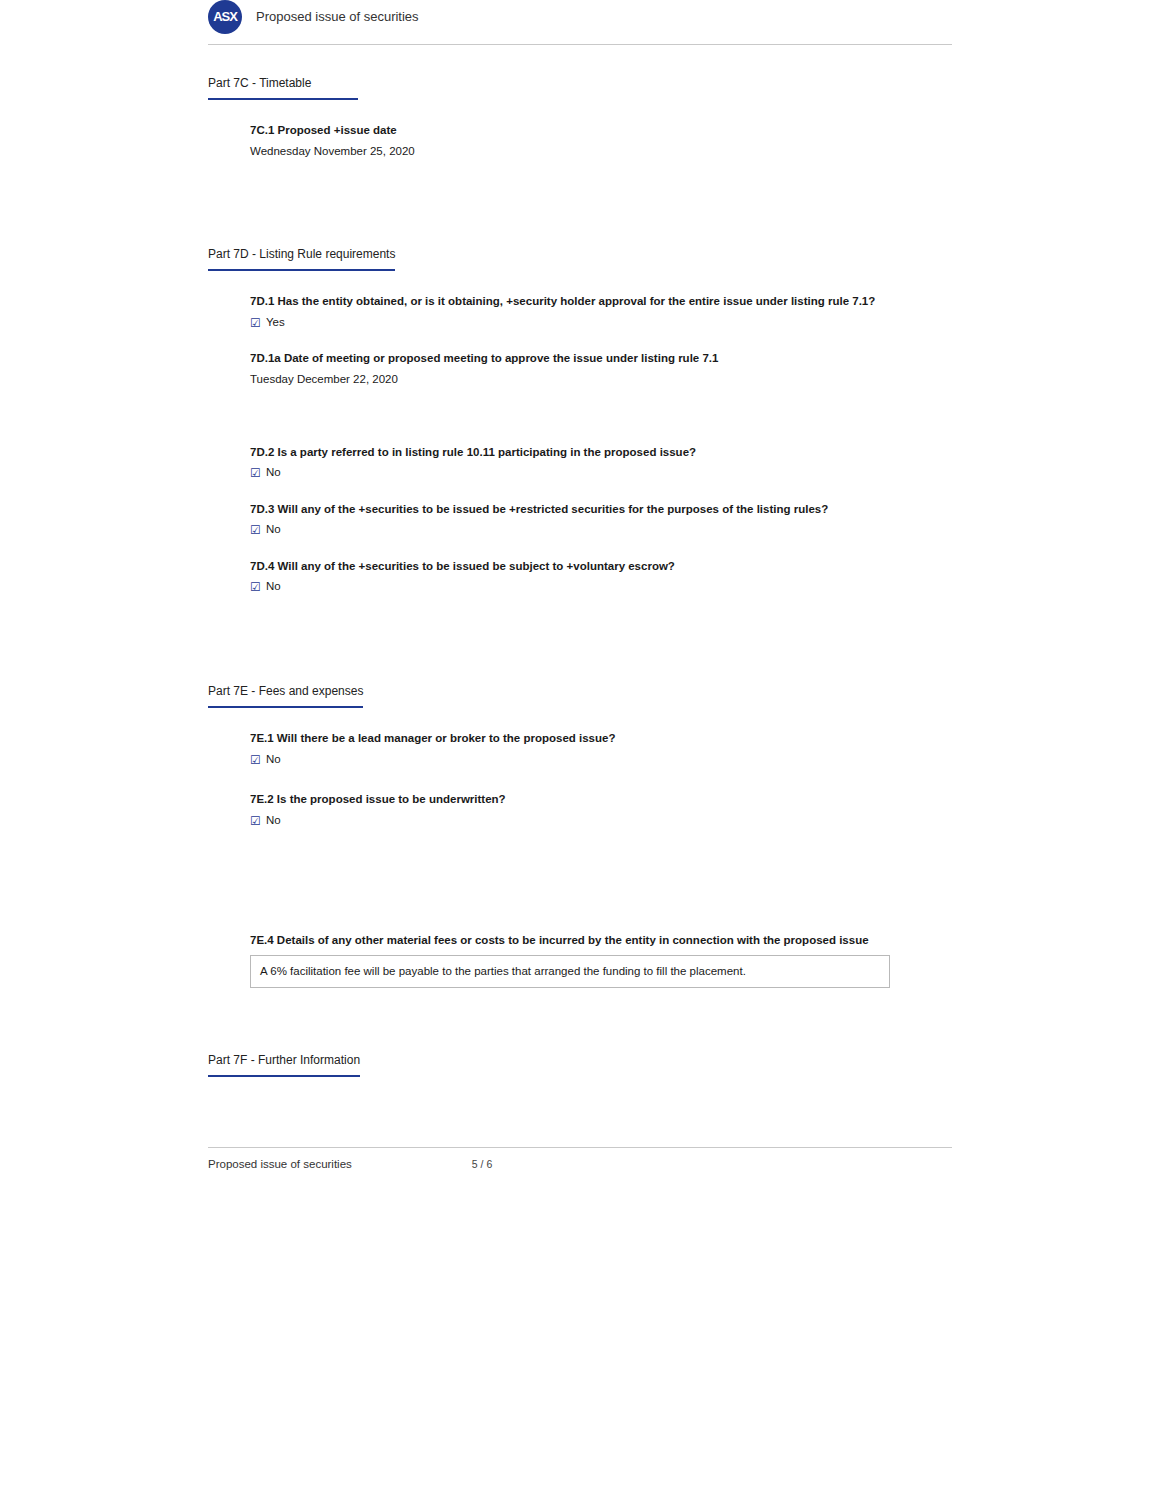ASX
Proposed issue of securities
Part 7C - Timetable
7C.1 Proposed +issue date
Wednesday November 25, 2020
Part 7D - Listing Rule requirements
7D.1 Has the entity obtained, or is it obtaining, +security holder approval for the entire issue under listing rule 7.1?
Yes
7D.1a Date of meeting or proposed meeting to approve the issue under listing rule 7.1
Tuesday December 22, 2020
7D.2 Is a party referred to in listing rule 10.11 participating in the proposed issue?
No
7D.3 Will any of the +securities to be issued be +restricted securities for the purposes of the listing rules?
No
7D.4 Will any of the +securities to be issued be subject to +voluntary escrow?
No
Part 7E - Fees and expenses
7E.1 Will there be a lead manager or broker to the proposed issue?
No
7E.2 Is the proposed issue to be underwritten?
No
7E.4 Details of any other material fees or costs to be incurred by the entity in connection with the proposed issue
A 6% facilitation fee will be payable to the parties that arranged the funding to fill the placement.
Part 7F - Further Information
Proposed issue of securities
5 / 6